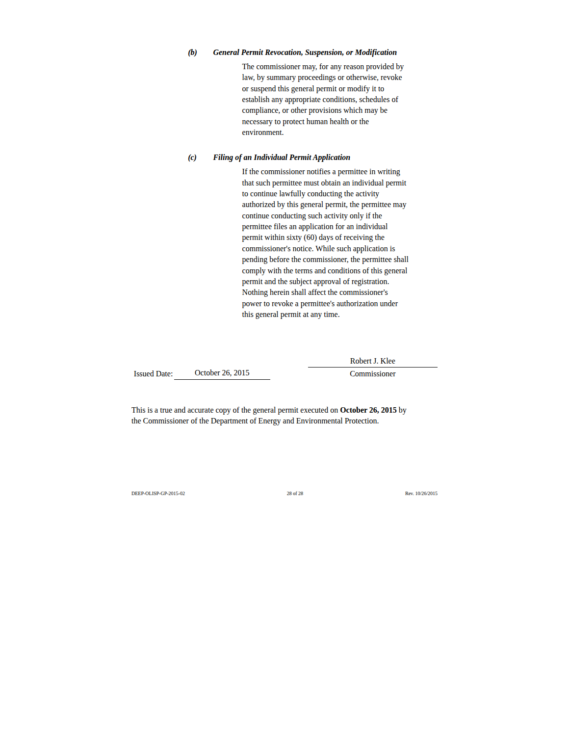(b)
General Permit Revocation, Suspension, or Modification
The commissioner may, for any reason provided by law, by summary proceedings or otherwise, revoke or suspend this general permit or modify it to establish any appropriate conditions, schedules of compliance, or other provisions which may be necessary to protect human health or the environment.
(c)
Filing of an Individual Permit Application
If the commissioner notifies a permittee in writing that such permittee must obtain an individual permit to continue lawfully conducting the activity authorized by this general permit, the permittee may continue conducting such activity only if the permittee files an application for an individual permit within sixty (60) days of receiving the commissioner's notice. While such application is pending before the commissioner, the permittee shall comply with the terms and conditions of this general permit and the subject approval of registration. Nothing herein shall affect the commissioner's power to revoke a permittee's authorization under this general permit at any time.
Issued Date:
October 26, 2015
Robert J. Klee
Commissioner
This is a true and accurate copy of the general permit executed on October 26, 2015 by the Commissioner of the Department of Energy and Environmental Protection.
DEEP-OLISP-GP-2015-02
28 of 28
Rev. 10/26/2015